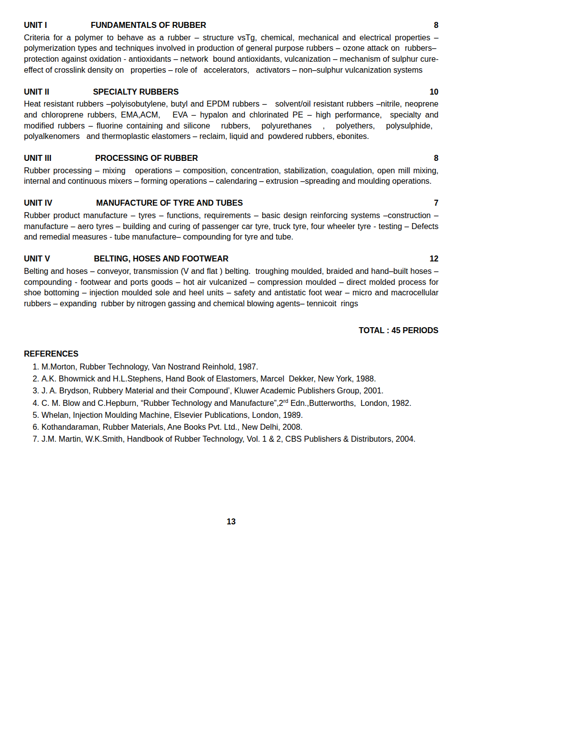UNIT I 8 FUNDAMENTALS OF RUBBER
Criteria for a polymer to behave as a rubber – structure vsTg, chemical, mechanical and electrical properties – polymerization types and techniques involved in production of general purpose rubbers – ozone attack on rubbers– protection against oxidation - antioxidants – network bound antioxidants, vulcanization – mechanism of sulphur cure- effect of crosslink density on properties – role of accelerators, activators – non–sulphur vulcanization systems
UNIT II 10 SPECIALTY RUBBERS
Heat resistant rubbers –polyisobutylene, butyl and EPDM rubbers – solvent/oil resistant rubbers –nitrile, neoprene and chloroprene rubbers, EMA,ACM, EVA – hypalon and chlorinated PE – high performance, specialty and modified rubbers – fluorine containing and silicone rubbers, polyurethanes , polyethers, polysulphide, polyalkenomers and thermoplastic elastomers – reclaim, liquid and powdered rubbers, ebonites.
UNIT III 8 PROCESSING OF RUBBER
Rubber processing – mixing operations – composition, concentration, stabilization, coagulation, open mill mixing, internal and continuous mixers – forming operations – calendaring – extrusion –spreading and moulding operations.
UNIT IV 7 MANUFACTURE OF TYRE AND TUBES
Rubber product manufacture – tyres – functions, requirements – basic design reinforcing systems –construction – manufacture – aero tyres – building and curing of passenger car tyre, truck tyre, four wheeler tyre - testing – Defects and remedial measures - tube manufacture– compounding for tyre and tube.
UNIT V 12 BELTING, HOSES AND FOOTWEAR
Belting and hoses – conveyor, transmission (V and flat ) belting. troughing moulded, braided and hand–built hoses – compounding - footwear and ports goods – hot air vulcanized – compression moulded – direct molded process for shoe bottoming – injection moulded sole and heel units – safety and antistatic foot wear – micro and macrocellular rubbers – expanding rubber by nitrogen gassing and chemical blowing agents– tennicoit rings
TOTAL : 45 PERIODS
REFERENCES
M.Morton, Rubber Technology, Van Nostrand Reinhold, 1987.
A.K. Bhowmick and H.L.Stephens, Hand Book of Elastomers, Marcel Dekker, New York, 1988.
J. A. Brydson, Rubbery Material and their Compound’, Kluwer Academic Publishers Group, 2001.
C. M. Blow and C.Hepburn, “Rubber Technology and Manufacture”,2rd Edn.,Butterworths, London, 1982.
Whelan, Injection Moulding Machine, Elsevier Publications, London, 1989.
Kothandaraman, Rubber Materials, Ane Books Pvt. Ltd., New Delhi, 2008.
J.M. Martin, W.K.Smith, Handbook of Rubber Technology, Vol. 1 & 2, CBS Publishers & Distributors, 2004.
13